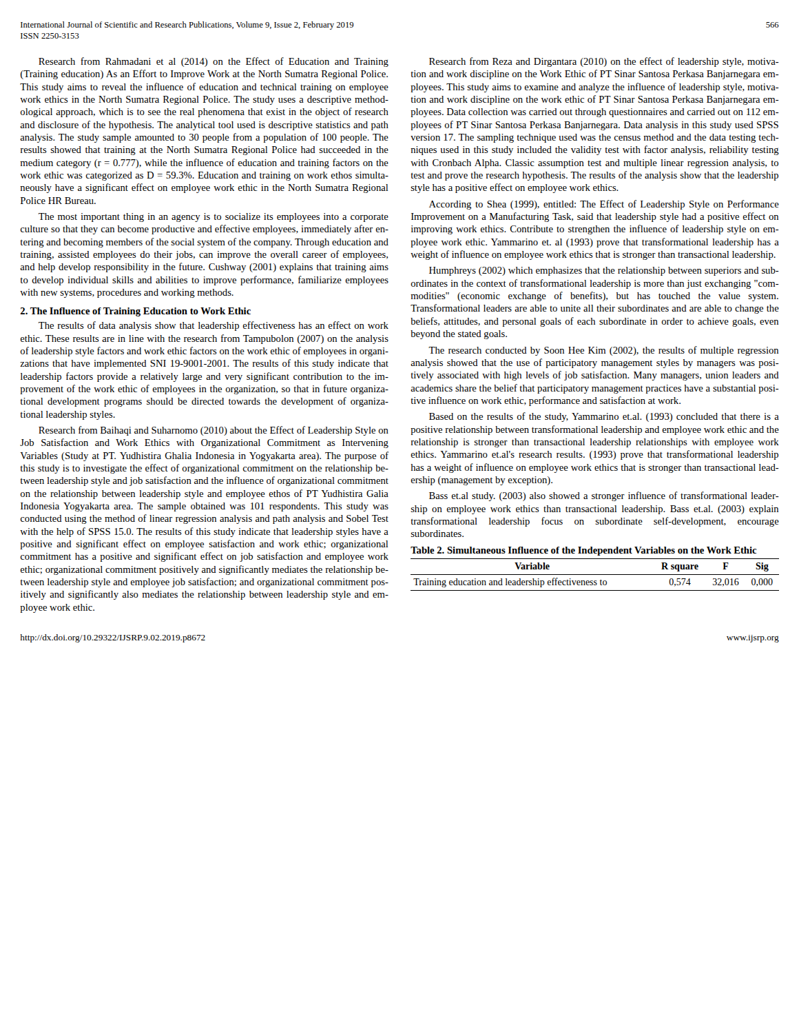International Journal of Scientific and Research Publications, Volume 9, Issue 2, February 2019
ISSN 2250-3153
566
Research from Rahmadani et al (2014) on the Effect of Education and Training (Training education) As an Effort to Improve Work at the North Sumatra Regional Police. This study aims to reveal the influence of education and technical training on employee work ethics in the North Sumatra Regional Police. The study uses a descriptive methodological approach, which is to see the real phenomena that exist in the object of research and disclosure of the hypothesis. The analytical tool used is descriptive statistics and path analysis. The study sample amounted to 30 people from a population of 100 people. The results showed that training at the North Sumatra Regional Police had succeeded in the medium category (r = 0.777), while the influence of education and training factors on the work ethic was categorized as D = 59.3%. Education and training on work ethos simultaneously have a significant effect on employee work ethic in the North Sumatra Regional Police HR Bureau.
The most important thing in an agency is to socialize its employees into a corporate culture so that they can become productive and effective employees, immediately after entering and becoming members of the social system of the company. Through education and training, assisted employees do their jobs, can improve the overall career of employees, and help develop responsibility in the future. Cushway (2001) explains that training aims to develop individual skills and abilities to improve performance, familiarize employees with new systems, procedures and working methods.
2. The Influence of Training Education to Work Ethic
The results of data analysis show that leadership effectiveness has an effect on work ethic. These results are in line with the research from Tampubolon (2007) on the analysis of leadership style factors and work ethic factors on the work ethic of employees in organizations that have implemented SNI 19-9001-2001. The results of this study indicate that leadership factors provide a relatively large and very significant contribution to the improvement of the work ethic of employees in the organization, so that in future organizational development programs should be directed towards the development of organizational leadership styles.
Research from Baihaqi and Suharnomo (2010) about the Effect of Leadership Style on Job Satisfaction and Work Ethics with Organizational Commitment as Intervening Variables (Study at PT. Yudhistira Ghalia Indonesia in Yogyakarta area). The purpose of this study is to investigate the effect of organizational commitment on the relationship between leadership style and job satisfaction and the influence of organizational commitment on the relationship between leadership style and employee ethos of PT Yudhistira Galia Indonesia Yogyakarta area. The sample obtained was 101 respondents. This study was conducted using the method of linear regression analysis and path analysis and Sobel Test with the help of SPSS 15.0. The results of this study indicate that leadership styles have a positive and significant effect on employee satisfaction and work ethic; organizational commitment has a positive and significant effect on job satisfaction and employee work ethic; organizational commitment positively and significantly mediates the relationship between leadership style and employee job satisfaction; and organizational commitment positively and significantly also mediates the relationship between leadership style and employee work ethic.
Research from Reza and Dirgantara (2010) on the effect of leadership style, motivation and work discipline on the Work Ethic of PT Sinar Santosa Perkasa Banjarnegara employees. This study aims to examine and analyze the influence of leadership style, motivation and work discipline on the work ethic of PT Sinar Santosa Perkasa Banjarnegara employees. Data collection was carried out through questionnaires and carried out on 112 employees of PT Sinar Santosa Perkasa Banjarnegara. Data analysis in this study used SPSS version 17. The sampling technique used was the census method and the data testing techniques used in this study included the validity test with factor analysis, reliability testing with Cronbach Alpha. Classic assumption test and multiple linear regression analysis, to test and prove the research hypothesis. The results of the analysis show that the leadership style has a positive effect on employee work ethics.
According to Shea (1999), entitled: The Effect of Leadership Style on Performance Improvement on a Manufacturing Task, said that leadership style had a positive effect on improving work ethics. Contribute to strengthen the influence of leadership style on employee work ethic. Yammarino et. al (1993) prove that transformational leadership has a weight of influence on employee work ethics that is stronger than transactional leadership.
Humphreys (2002) which emphasizes that the relationship between superiors and subordinates in the context of transformational leadership is more than just exchanging "commodities" (economic exchange of benefits), but has touched the value system. Transformational leaders are able to unite all their subordinates and are able to change the beliefs, attitudes, and personal goals of each subordinate in order to achieve goals, even beyond the stated goals.
The research conducted by Soon Hee Kim (2002), the results of multiple regression analysis showed that the use of participatory management styles by managers was positively associated with high levels of job satisfaction. Many managers, union leaders and academics share the belief that participatory management practices have a substantial positive influence on work ethic, performance and satisfaction at work.
Based on the results of the study, Yammarino et.al. (1993) concluded that there is a positive relationship between transformational leadership and employee work ethic and the relationship is stronger than transactional leadership relationships with employee work ethics. Yammarino et.al's research results. (1993) prove that transformational leadership has a weight of influence on employee work ethics that is stronger than transactional leadership (management by exception).
Bass et.al study. (2003) also showed a stronger influence of transformational leadership on employee work ethics than transactional leadership. Bass et.al. (2003) explain transformational leadership focus on subordinate self-development, encourage subordinates.
Table 2. Simultaneous Influence of the Independent Variables on the Work Ethic
| Variable | R square | F | Sig |
| --- | --- | --- | --- |
| Training education and leadership effectiveness to | 0,574 | 32,016 | 0,000 |
http://dx.doi.org/10.29322/IJSRP.9.02.2019.p8672
www.ijsrp.org